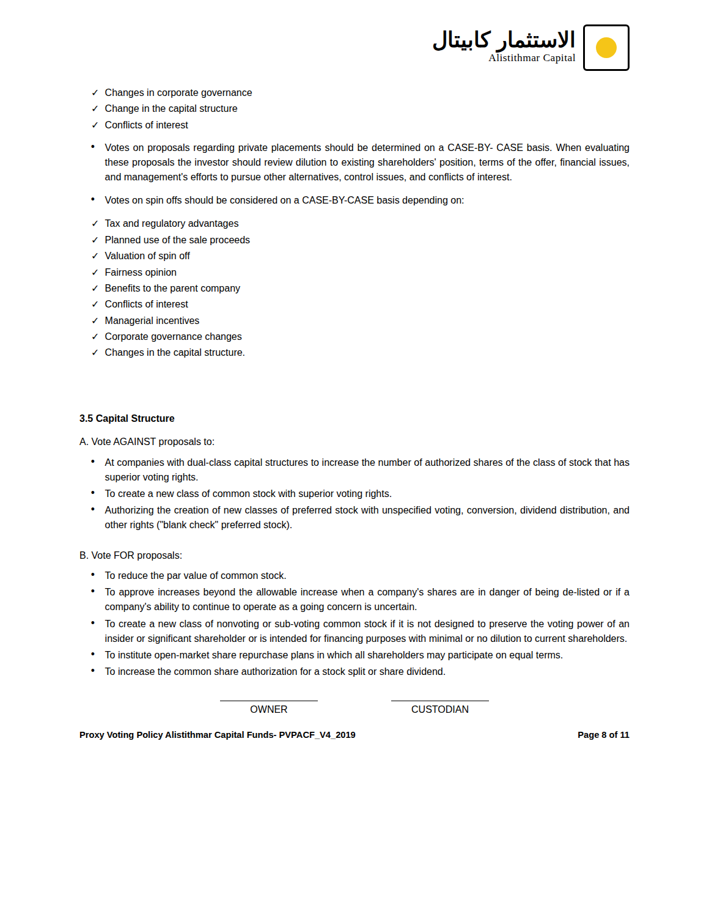الاستثمار كابيتال
Alistithmar Capital
Changes in corporate governance
Change in the capital structure
Conflicts of interest
Votes on proposals regarding private placements should be determined on a CASE-BY- CASE basis. When evaluating these proposals the investor should review dilution to existing shareholders' position, terms of the offer, financial issues, and management's efforts to pursue other alternatives, control issues, and conflicts of interest.
Votes on spin offs should be considered on a CASE-BY-CASE basis depending on:
Tax and regulatory advantages
Planned use of the sale proceeds
Valuation of spin off
Fairness opinion
Benefits to the parent company
Conflicts of interest
Managerial incentives
Corporate governance changes
Changes in the capital structure.
3.5 Capital Structure
A. Vote AGAINST proposals to:
At companies with dual-class capital structures to increase the number of authorized shares of the class of stock that has superior voting rights.
To create a new class of common stock with superior voting rights.
Authorizing the creation of new classes of preferred stock with unspecified voting, conversion, dividend distribution, and other rights ("blank check" preferred stock).
B. Vote FOR proposals:
To reduce the par value of common stock.
To approve increases beyond the allowable increase when a company's shares are in danger of being de-listed or if a company's ability to continue to operate as a going concern is uncertain.
To create a new class of nonvoting or sub-voting common stock if it is not designed to preserve the voting power of an insider or significant shareholder or is intended for financing purposes with minimal or no dilution to current shareholders.
To institute open-market share repurchase plans in which all shareholders may participate on equal terms.
To increase the common share authorization for a stock split or share dividend.
OWNER
CUSTODIAN
Proxy Voting Policy Alistithmar Capital Funds- PVPACF_V4_2019 Page 8 of 11